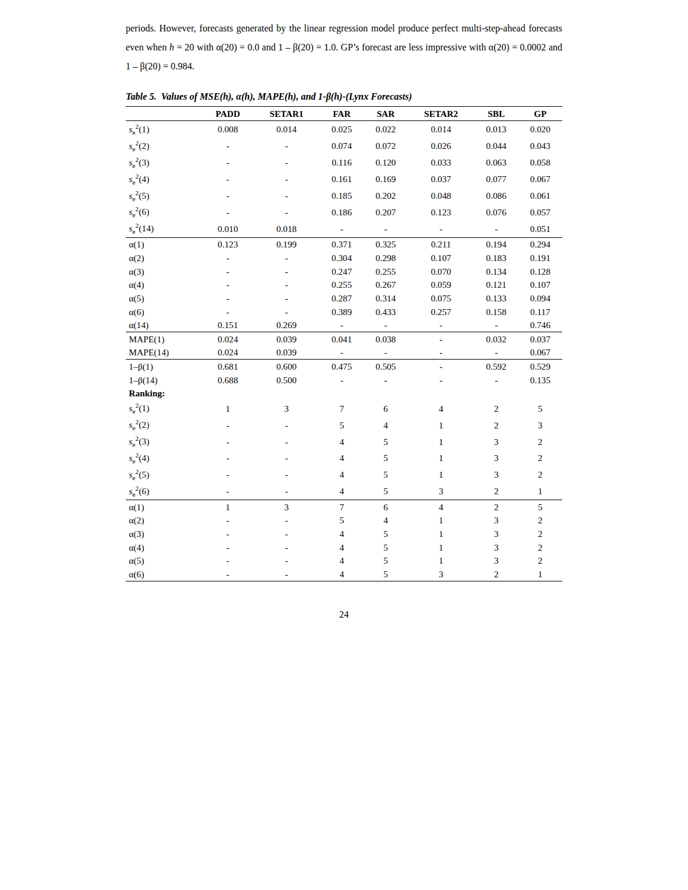periods. However, forecasts generated by the linear regression model produce perfect multi-step-ahead forecasts even when h = 20 with α(20) = 0.0 and 1 – β(20) = 1.0. GP’s forecast are less impressive with α(20) = 0.0002 and 1 – β(20) = 0.984.
Table 5. Values of MSE(h), α(h), MAPE(h), and 1-β(h)-(Lynx Forecasts)
| | PADD | SETAR1 | FAR | SAR | SETAR2 | SBL | GP |
| --- | --- | --- | --- | --- | --- | --- | --- |
| s e 2 (1) | 0.008 | 0.014 | 0.025 | 0.022 | 0.014 | 0.013 | 0.020 |
| s e 2 (2) | - | - | 0.074 | 0.072 | 0.026 | 0.044 | 0.043 |
| s e 2 (3) | - | - | 0.116 | 0.120 | 0.033 | 0.063 | 0.058 |
| s e 2 (4) | - | - | 0.161 | 0.169 | 0.037 | 0.077 | 0.067 |
| s e 2 (5) | - | - | 0.185 | 0.202 | 0.048 | 0.086 | 0.061 |
| s e 2 (6) | - | - | 0.186 | 0.207 | 0.123 | 0.076 | 0.057 |
| s e 2 (14) | 0.010 | 0.018 | - | - | - | - | 0.051 |
| α(1) | 0.123 | 0.199 | 0.371 | 0.325 | 0.211 | 0.194 | 0.294 |
| α(2) | - | - | 0.304 | 0.298 | 0.107 | 0.183 | 0.191 |
| α(3) | - | - | 0.247 | 0.255 | 0.070 | 0.134 | 0.128 |
| α(4) | - | - | 0.255 | 0.267 | 0.059 | 0.121 | 0.107 |
| α(5) | - | - | 0.287 | 0.314 | 0.075 | 0.133 | 0.094 |
| α(6) | - | - | 0.389 | 0.433 | 0.257 | 0.158 | 0.117 |
| α(14) | 0.151 | 0.269 | - | - | - | - | 0.746 |
| MAPE(1) | 0.024 | 0.039 | 0.041 | 0.038 | - | 0.032 | 0.037 |
| MAPE(14) | 0.024 | 0.039 | - | - | - | - | 0.067 |
| 1–β(1) | 0.681 | 0.600 | 0.475 | 0.505 | - | 0.592 | 0.529 |
| 1–β(14) | 0.688 | 0.500 | - | - | - | - | 0.135 |
| Ranking: |
| s e 2 (1) | 1 | 3 | 7 | 6 | 4 | 2 | 5 |
| s e 2 (2) | - | - | 5 | 4 | 1 | 2 | 3 |
| s e 2 (3) | - | - | 4 | 5 | 1 | 3 | 2 |
| s e 2 (4) | - | - | 4 | 5 | 1 | 3 | 2 |
| s e 2 (5) | - | - | 4 | 5 | 1 | 3 | 2 |
| s e 2 (6) | - | - | 4 | 5 | 3 | 2 | 1 |
| α(1) | 1 | 3 | 7 | 6 | 4 | 2 | 5 |
| α(2) | - | - | 5 | 4 | 1 | 3 | 2 |
| α(3) | - | - | 4 | 5 | 1 | 3 | 2 |
| α(4) | - | - | 4 | 5 | 1 | 3 | 2 |
| α(5) | - | - | 4 | 5 | 1 | 3 | 2 |
| α(6) | - | - | 4 | 5 | 3 | 2 | 1 |
24